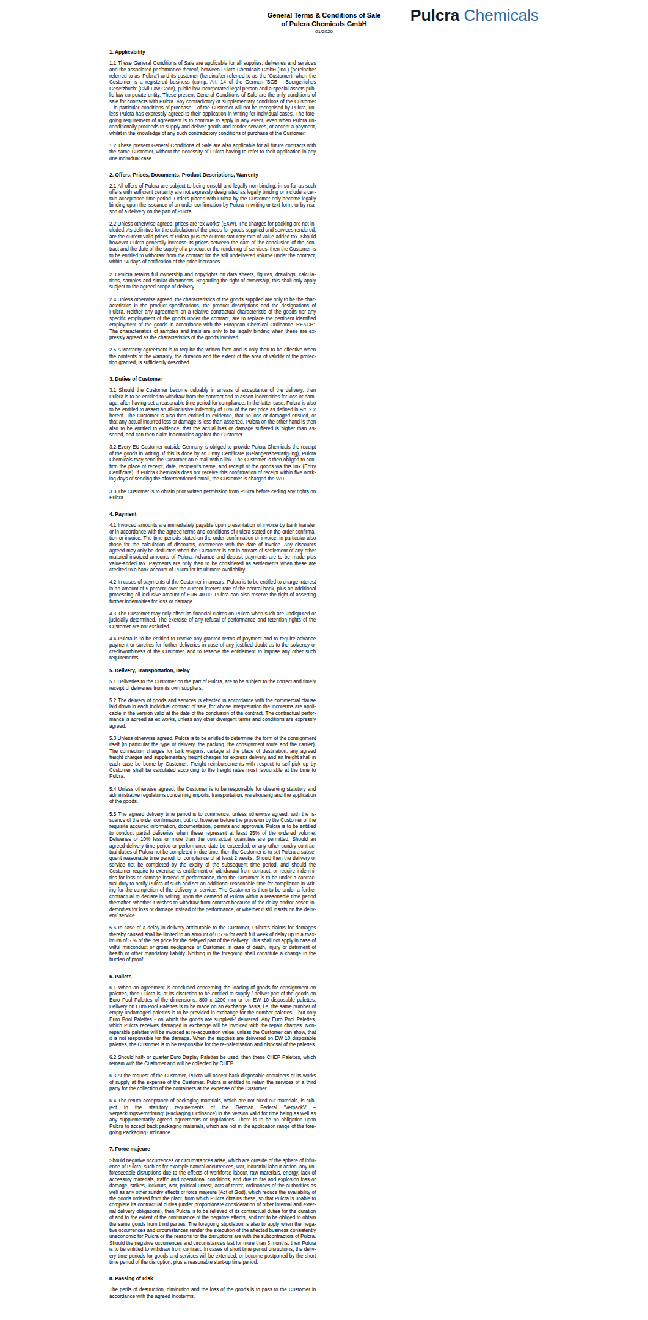Pulcra Chemicals
General Terms & Conditions of Sale
of Pulcra Chemicals GmbH
01/2020
1. Applicability
1.1 These General Conditions of Sale are applicable for all supplies, deliveries and services and the associated performance thereof, between Pulcra Chemicals GmbH (Inc.) (hereinafter referred to as 'Pulcra') and its customer (hereinafter referred to as the 'Customer), when the Customer is a registered business (comp. Art. 14 of the German 'BGB – Buergerliches Gesetzbuch' (Civil Law Code), public law incorporated legal person and a special assets public law corporate entity. These present General Conditions of Sale are the only conditions of sale for contracts with Pulcra. Any contradictory or supplementary conditions of the Customer – in particular conditions of purchase – of the Customer will not be recognised by Pulcra, unless Pulcra has expressly agreed to their application in writing for individual cases. The foregoing requirement of agreement is to continue to apply in any event, even when Pulcra unconditionally proceeds to supply and deliver goods and render services, or accept a payment, whilst in the knowledge of any such contradictory conditions of purchase of the Customer.
1.2 These present General Conditions of Sale are also applicable for all future contracts with the same Customer, without the necessity of Pulcra having to refer to their application in any one individual case.
2. Offers, Prices, Documents, Product Descriptions, Warrenty
2.1 All offers of Pulcra are subject to being unsold and legally non-binding, in so far as such offers with sufficient certainty are not expressly designated as legally binding or include a certain acceptance time period. Orders placed with Pulcra by the Customer only become legally binding upon the issuance of an order confirmation by Pulcra in writing or text form, or by reason of a delivery on the part of Pulcra.
2.2 Unless otherwise agreed, prices are 'ex works' (EXW). The charges for packing are not included. As definitive for the calculation of the prices for goods supplied and services rendered, are the current valid prices of Pulcra plus the current statutory rate of value-added tax. Should however Pulcra generally increase its prices between the date of the conclusion of the contract and the date of the supply of a product or the rendering of services, then the Customer is to be entitled to withdraw from the contract for the still undelivered volume under the contract, within 14 days of notification of the price increases.
2.3 Pulcra retains full ownership and copyrights on data sheets, figures, drawings, calculations, samples and similar documents. Regarding the right of ownership, this shall only apply subject to the agreed scope of delivery.
2.4 Unless otherwise agreed, the characteristics of the goods supplied are only to be the characteristics in the product specifications, the product descriptions and the designations of Pulcra. Neither any agreement on a relative contractual characteristic of the goods nor any specific employment of the goods under the contract, are to replace the pertinent identified employment of the goods in accordance with the European Chemical Ordinance 'REACH'. The characteristics of samples and trials are only to be legally binding when these are expressly agreed as the characteristics of the goods involved.
2.5 A warranty agreement is to require the written form and is only then to be effective when the contents of the warranty, the duration and the extent of the area of validity of the protection granted, is sufficiently described.
3. Duties of Customer
3.1 Should the Customer become culpably in arrears of acceptance of the delivery, then Pulcra is to be entitled to withdraw from the contract and to assert indemnities for loss or damage, after having set a reasonable time period for compliance. In the latter case, Pulcra is also to be entitled to assert an all-inclusive indemnity of 10% of the net price as defined in Art. 2.2 hereof. The Customer is also then entitled to evidence, that no loss or damaged ensued, or that any actual incurred loss or damage is less than asserted. Pulcra on the other hand is then also to be entitled to evidence, that the actual loss or damage suffered is higher than asserted, and can then claim indemnities against the Customer.
3.2 Every EU Customer outside Germany is obliged to provide Pulcra Chemicals the receipt of the goods in writing. If this is done by an Entry Certificate (Gelangensbestätigung), Pulcra Chemicals may send the Customer an e-mail with a link. The Customer is then obliged to confirm the place of receipt, date, recipient's name, and receipt of the goods via this link (Entry Certificate). If Pulcra Chemicals does not receive this confirmation of receipt within five working days of sending the aforementioned email, the Customer is charged the VAT.
3.3 The Customer is to obtain prior written permission from Pulcra before ceding any rights on Pulcra.
4. Payment
4.1 Invoiced amounts are immediately payable upon presentation of invoice by bank transfer or in accordance with the agreed terms and conditions of Pulcra stated on the order confirmation or invoice. The time periods stated on the order confirmation or invoice, in particular also those for the calculation of discounts, commence with the date of invoice. Any discounts agreed may only be deducted when the Customer is not in arrears of settlement of any other matured invoiced amounts of Pulcra. Advance and deposit payments are to be made plus value-added tax. Payments are only then to be considered as settlements when these are credited to a bank account of Pulcra for its ultimate availability.
4.2 In cases of payments of the Customer in arrears, Pulcra is to be entitled to charge interest in an amount of 9 percent over the current interest rate of the central bank, plus an additional processing all-inclusive amount of EUR 40.00. Pulcra can also reserve the right of asserting further indemnities for loss or damage.
4.3 The Customer may only offset its financial claims on Pulcra when such are undisputed or judicially determined. The exercise of any refusal of performance and retention rights of the Customer are not excluded.
4.4 Pulcra is to be entitled to revoke any granted terms of payment and to require advance payment or sureties for further deliveries in case of any justified doubt as to the solvency or creditworthiness of the Customer, and to reserve the entitlement to impose any other such requirements.
5. Delivery, Transportation, Delay
5.1 Deliveries to the Customer on the part of Pulcra, are to be subject to the correct and timely receipt of deliveries from its own suppliers.
5.2 The delivery of goods and services is effected in accordance with the commercial clause laid down in each individual contract of sale, for whose interpretation the Incoterms are applicable in the version valid at the date of the conclusion of the contract. The contractual performance is agreed as ex works, unless any other divergent terms and conditions are expressly agreed.
5.3 Unless otherwise agreed, Pulcra is to be entitled to determine the form of the consignment itself (in particular the type of delivery, the packing, the consignment route and the carrier). The connection charges for tank wagons, cartage at the place of destination, any agreed freight charges and supplementary freight charges for express delivery and air freight shall in each case be borne by Customer. Freight reimbursements with respect to self-pick up by Customer shall be calculated according to the freight rates most favourable at the time to Pulcra.
5.4 Unless otherwise agreed, the Customer is to be responsible for observing statutory and administrative regulations concerning imports, transportation, warehousing and the application of the goods.
5.5 The agreed delivery time period is to commence, unless otherwise agreed, with the issuance of the order confirmation, but not however before the provision by the Customer of the requisite acquired information, documentation, permits and approvals. Pulcra is to be entitled to conduct partial deliveries when these represent at least 25% of the ordered volume. Deliveries of 10% less or more than the contractual quantities are permitted. Should an agreed delivery time period or performance date be exceeded, or any other sundry contractual duties of Pulcra not be completed in due time, then the Customer is to set Pulcra a subsequent reasonable time period for compliance of at least 2 weeks. Should then the delivery or service not be completed by the expiry of the subsequent time period, and should the Customer require to exercise its entitlement of withdrawal from contract, or require indemnities for loss or damage instead of performance, then the Customer is to be under a contractual duty to notify Pulcra of such and set an additional reasonable time for compliance in writing for the completion of the delivery or service. The Customer is then to be under a further contractual to declare in writing, upon the demand of Pulcra within a reasonable time period thereafter, whether it wishes to withdraw from contract because of the delay and/or assert indemnities for loss or damage instead of the performance, or whether it still insists on the delivery/ service.
5.6 In case of a delay in delivery attributable to the Customer, Pulcra's claims for damages thereby caused shall be limited to an amount of 0,5 % for each full week of delay up to a maximum of 5 % of the net price for the delayed part of the delivery. This shall not apply in case of wilful misconduct or gross negligence of Customer, in case of death, injury or detriment of health or other mandatory liability. Nothing in the foregoing shall constitute a change in the burden of proof.
6. Pallets
6.1 When an agreement is concluded concerning the loading of goods for consignment on palettes, then Pulcra is, at its discretion to be entitled to supply-/ deliver part of the goods on Euro Pool Palettes of the dimensions: 800 x 1200 mm or on EW 10 disposable palettes. Delivery on Euro Pool Palettes is to be made on an exchange basis, i.e. the same number of empty undamaged palettes is to be provided in exchange for the number palettes – but only Euro Pool Palettes - on which the goods are supplied-/ delivered. Any Euro Pool Palettes, which Pulcra receives damaged in exchange will be invoiced with the repair charges. Non-reparable palettes will be invoiced at re-acquisition value, unless the Customer can show, that it is not responsible for the damage. When the supplies are delivered on EW 10 disposable palettes, the Customer is to be responsible for the re-palettisation and disposal of the palettes.
6.2 Should half- or quarter Euro Display Palettes be used, then these CHEP Palettes, which remain with the Customer and will be collected by CHEP.
6.3 At the request of the Customer, Pulcra will accept back disposable containers at its works of supply at the expense of the Customer. Pulcra is entitled to retain the services of a third party for the collection of the containers at the expense of the Customer.
6.4 The return acceptance of packaging materials, which are not hired-out materials, is subject to the statutory requirements of the German Federal 'VerpackV – Verpackungsverordnung' (Packaging Ordinance) in the version valid for time being as well as any supplementarily agreed agreements or regulations. There is to be no obligation upon Pulcra to accept back packaging materials, which are not in the application range of the foregoing Packaging Ordinance.
7. Force majeure
Should negative occurrences or circumstances arise, which are outside of the sphere of influence of Pulcra, such as for example natural occurrences, war, industrial labour action, any unforeseeable disruptions due to the effects of workforce labour, raw materials, energy, lack of accessory materials, traffic and operational conditions, and due to fire and explosion loss or damage, strikes, lockouts, war, political unrest, acts of terror, ordinances of the authorities as well as any other sundry effects of force majeure (Act of God), which reduce the availability of the goods ordered from the plant, from which Pulcra obtains these, so that Pulcra is unable to complete its contractual duties (under proportionate consideration of other internal and external delivery obligations), then Pulcra is to be relieved of its contractual duties for the duration of and to the extent of the continuance of the negative effects, and not to be obliged to obtain the same goods from third parties. The foregoing stipulation is also to apply when the negative occurrences and circumstances render the execution of the affected business consistently uneconomic for Pulcra or the reasons for the disruptions are with the subcontractors of Pulcra. Should the negative occurrences and circumstances last for more than 3 months, then Pulcra is to be entitled to withdraw from contract. In cases of short time period disruptions, the delivery time periods for goods and services will be extended, or become postponed by the short time period of the disruption, plus a reasonable start-up time period.
8. Passing of Risk
The perils of destruction, diminution and the loss of the goods is to pass to the Customer in accordance with the agreed Incoterms.